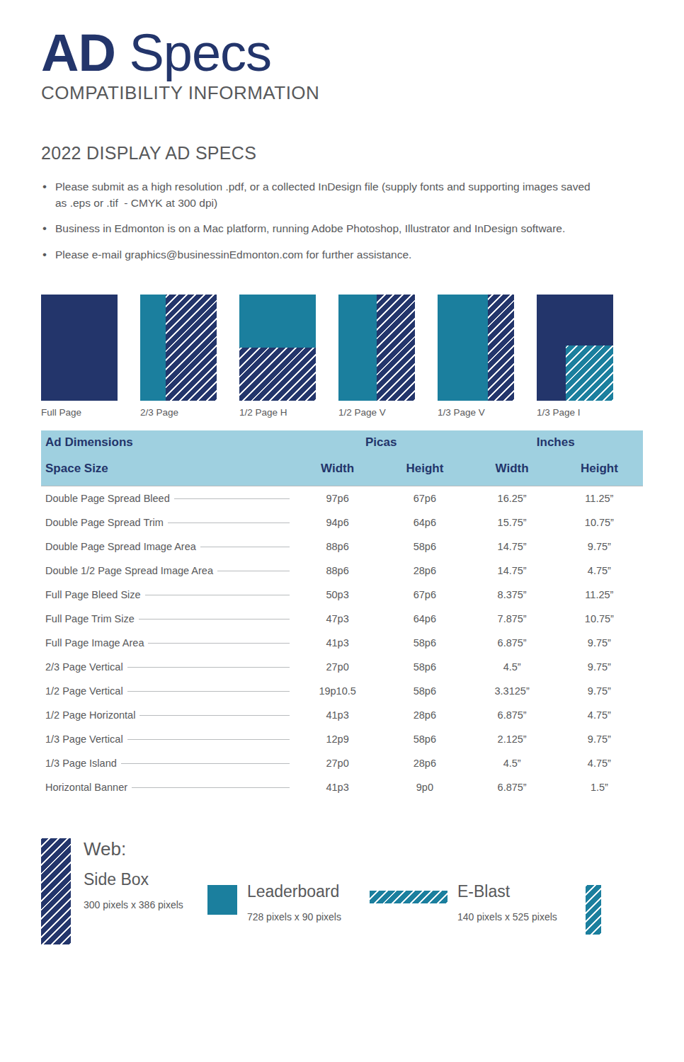AD Specs
COMPATIBILITY INFORMATION
2022 DISPLAY AD SPECS
Please submit as a high resolution .pdf, or a collected InDesign file (supply fonts and supporting images saved as .eps or .tif - CMYK at 300 dpi)
Business in Edmonton is on a Mac platform, running Adobe Photoshop, Illustrator and InDesign software.
Please e-mail graphics@businessinEdmonton.com for further assistance.
Full Page
2/3 Page
1/2 Page H
1/2 Page V
1/3 Page V
1/3 Page I
| Ad Dimensions | Picas | Inches |
| --- | --- | --- |
| Space Size | Width | Height | Width | Height |
| Double Page Spread Bleed | 97p6 | 67p6 | 16.25” | 11.25” |
| Double Page Spread Trim | 94p6 | 64p6 | 15.75” | 10.75” |
| Double Page Spread Image Area | 88p6 | 58p6 | 14.75” | 9.75” |
| Double 1/2 Page Spread Image Area | 88p6 | 28p6 | 14.75” | 4.75” |
| Full Page Bleed Size | 50p3 | 67p6 | 8.375” | 11.25” |
| Full Page Trim Size | 47p3 | 64p6 | 7.875” | 10.75” |
| Full Page Image Area | 41p3 | 58p6 | 6.875” | 9.75” |
| 2/3 Page Vertical | 27p0 | 58p6 | 4.5” | 9.75” |
| 1/2 Page Vertical | 19p10.5 | 58p6 | 3.3125” | 9.75” |
| 1/2 Page Horizontal | 41p3 | 28p6 | 6.875” | 4.75” |
| 1/3 Page Vertical | 12p9 | 58p6 | 2.125” | 9.75” |
| 1/3 Page Island | 27p0 | 28p6 | 4.5” | 4.75” |
| Horizontal Banner | 41p3 | 9p0 | 6.875” | 1.5” |
Web:
Side Box
300 pixels x 386 pixels
Leaderboard
728 pixels x 90 pixels
E-Blast
140 pixels x 525 pixels